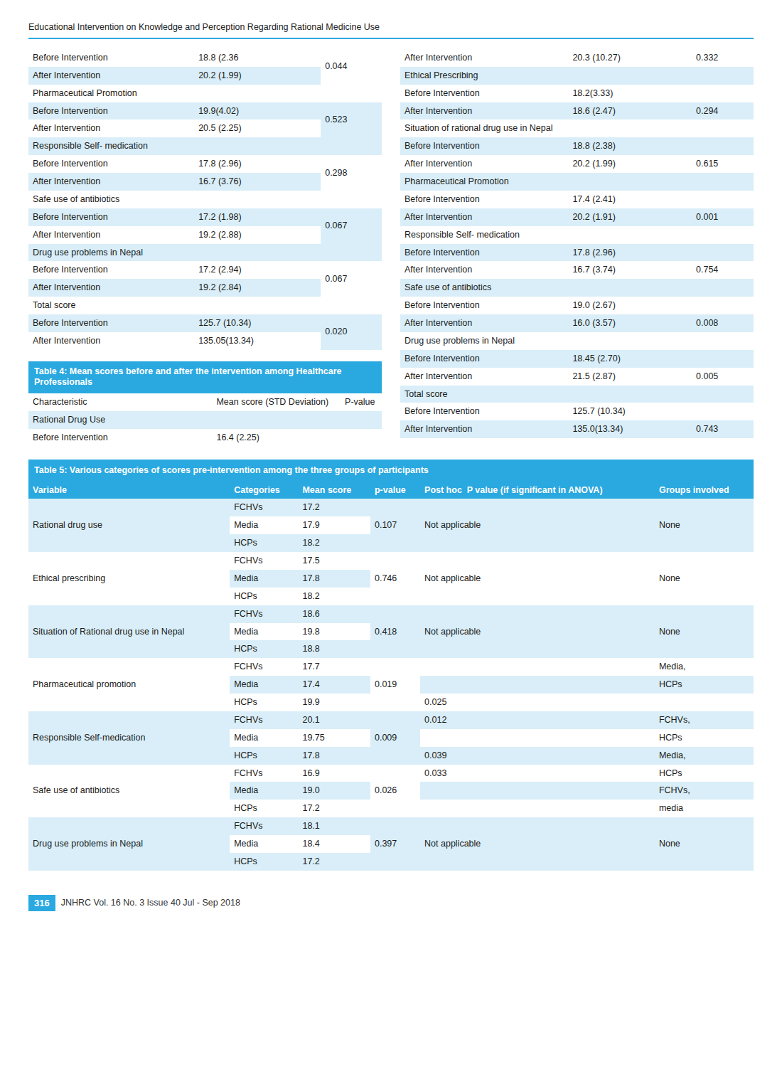Educational Intervention on Knowledge and Perception Regarding Rational Medicine Use
| Before Intervention | 18.8 (2.36 | 0.044 |
| After Intervention | 20.2 (1.99) |
| Pharmaceutical Promotion |
| Before Intervention | 19.9(4.02) | 0.523 |
| After Intervention | 20.5 (2.25) |
| Responsible Self- medication |
| Before Intervention | 17.8 (2.96) | 0.298 |
| After Intervention | 16.7 (3.76) |
| Safe use of antibiotics |
| Before Intervention | 17.2 (1.98) | 0.067 |
| After Intervention | 19.2 (2.88) |
| Drug use problems in Nepal |
| Before Intervention | 17.2 (2.94) | 0.067 |
| After Intervention | 19.2 (2.84) |
| Total score |
| Before Intervention | 125.7 (10.34) | 0.020 |
| After Intervention | 135.05(13.34) |
Table 4: Mean scores before and after the intervention among Healthcare Professionals
| Characteristic | Mean score (STD Deviation) | P-value |
| Rational Drug Use |
| Before Intervention | 16.4 (2.25) | |
| After Intervention | 20.3 (10.27) | 0.332 |
| Ethical Prescribing |
| Before Intervention | 18.2(3.33) | |
| After Intervention | 18.6 (2.47) | 0.294 |
| Situation of rational drug use in Nepal |
| Before Intervention | 18.8 (2.38) | |
| After Intervention | 20.2 (1.99) | 0.615 |
| Pharmaceutical Promotion |
| Before Intervention | 17.4 (2.41) | |
| After Intervention | 20.2 (1.91) | 0.001 |
| Responsible Self- medication |
| Before Intervention | 17.8 (2.96) | |
| After Intervention | 16.7 (3.74) | 0.754 |
| Safe use of antibiotics |
| Before Intervention | 19.0 (2.67) | |
| After Intervention | 16.0 (3.57) | 0.008 |
| Drug use problems in Nepal |
| Before Intervention | 18.45 (2.70) | |
| After Intervention | 21.5 (2.87) | 0.005 |
| Total score |
| Before Intervention | 125.7 (10.34) | |
| After Intervention | 135.0(13.34) | 0.743 |
Table 5: Various categories of scores pre-intervention among the three groups of participants
| Variable | Categories | Mean score | p-value | Post hoc P value (if significant in ANOVA) | Groups involved |
| --- | --- | --- | --- | --- | --- |
| Rational drug use | FCHVs | 17.2 | 0.107 | Not applicable | None |
| Media | 17.9 |
| HCPs | 18.2 |
| Ethical prescribing | FCHVs | 17.5 | 0.746 | Not applicable | None |
| Media | 17.8 |
| HCPs | 18.2 |
| Situation of Rational drug use in Nepal | FCHVs | 18.6 | 0.418 | Not applicable | None |
| Media | 19.8 |
| HCPs | 18.8 |
| Pharmaceutical promotion | FCHVs | 17.7 | 0.019 | | Media, |
| Media | 17.4 | | HCPs |
| HCPs | 19.9 | 0.025 | |
| Responsible Self-medication | FCHVs | 20.1 | 0.009 | 0.012 | FCHVs, |
| Media | 19.75 | | HCPs |
| HCPs | 17.8 | 0.039 | Media, |
| Safe use of antibiotics | FCHVs | 16.9 | 0.026 | 0.033 | HCPs |
| Media | 19.0 | | FCHVs, |
| HCPs | 17.2 | | media |
| Drug use problems in Nepal | FCHVs | 18.1 | 0.397 | Not applicable | None |
| Media | 18.4 |
| HCPs | 17.2 |
316 JNHRC Vol. 16 No. 3 Issue 40 Jul - Sep 2018